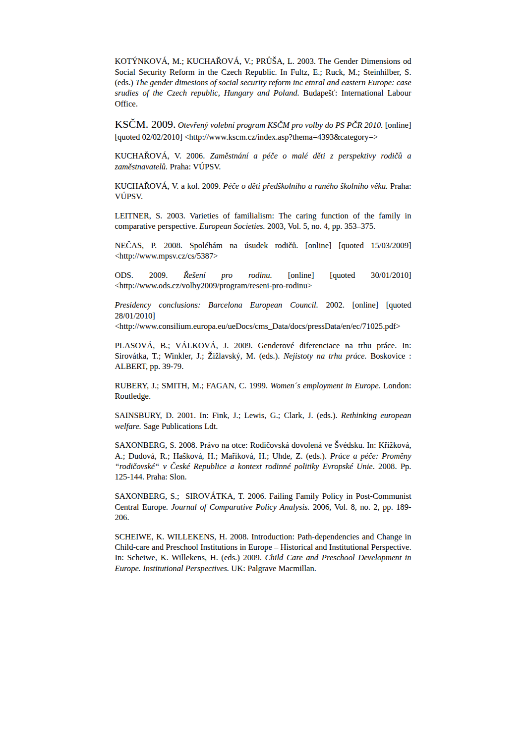KOTÝNKOVÁ, M.; KUCHAŘOVÁ, V.; PRŮŠA, L. 2003. The Gender Dimensions od Social Security Reform in the Czech Republic. In Fultz, E.; Ruck, M.; Steinhilber, S. (eds.) The gender dimesions of social security reform inc etnral and eastern Europe: case srudies of the Czech republic, Hungary and Poland. Budapešť: International Labour Office.
KSČM. 2009. Otevřený volební program KSČM pro volby do PS PČR 2010. [online] [quoted 02/02/2010] <http://www.kscm.cz/index.asp?thema=4393&category=>
KUCHAŘOVÁ, V. 2006. Zaměstnání a péče o malé děti z perspektivy rodičů a zaměstnavatelů. Praha: VÚPSV.
KUCHAŘOVÁ, V. a kol. 2009. Péče o děti předškolního a raného školního věku. Praha: VÚPSV.
LEITNER, S. 2003. Varieties of familialism: The caring function of the family in comparative perspective. European Societies. 2003, Vol. 5, no. 4, pp. 353–375.
NEČAS, P. 2008. Spoléhám na úsudek rodičů. [online] [quoted 15/03/2009] <http://www.mpsv.cz/cs/5387>
ODS. 2009. Řešení pro rodinu. [online] [quoted 30/01/2010] <http://www.ods.cz/volby2009/program/reseni-pro-rodinu>
Presidency conclusions: Barcelona European Council. 2002. [online] [quoted 28/01/2010] <http://www.consilium.europa.eu/ueDocs/cms_Data/docs/pressData/en/ec/71025.pdf>
PLASOVÁ, B.; VÁLKOVÁ, J. 2009. Genderové diferenciace na trhu práce. In: Sirovátka, T.; Winkler, J.; Žižlavský, M. (eds.). Nejistoty na trhu práce. Boskovice : ALBERT, pp. 39-79.
RUBERY, J.; SMITH, M.; FAGAN, C. 1999. Women´s employment in Europe. London: Routledge.
SAINSBURY, D. 2001. In: Fink, J.; Lewis, G.; Clark, J. (eds.). Rethinking european welfare. Sage Publications Ldt.
SAXONBERG, S. 2008. Právo na otce: Rodičovská dovolená ve Švédsku. In: Křížková, A.; Dudová, R.; Hašková, H.; Maříková, H.; Uhde, Z. (eds.). Práce a péče: Proměny “rodičovské“ v České Republice a kontext rodinné politiky Evropské Unie. 2008. Pp. 125-144. Praha: Slon.
SAXONBERG, S.; SIROVÁTKA, T. 2006. Failing Family Policy in Post-Communist Central Europe. Journal of Comparative Policy Analysis. 2006, Vol. 8, no. 2, pp. 189-206.
SCHEIWE, K. WILLEKENS, H. 2008. Introduction: Path-dependencies and Change in Child-care and Preschool Institutions in Europe – Historical and Institutional Perspective. In: Scheiwe, K. Willekens, H. (eds.) 2009. Child Care and Preschool Development in Europe. Institutional Perspectives. UK: Palgrave Macmillan.